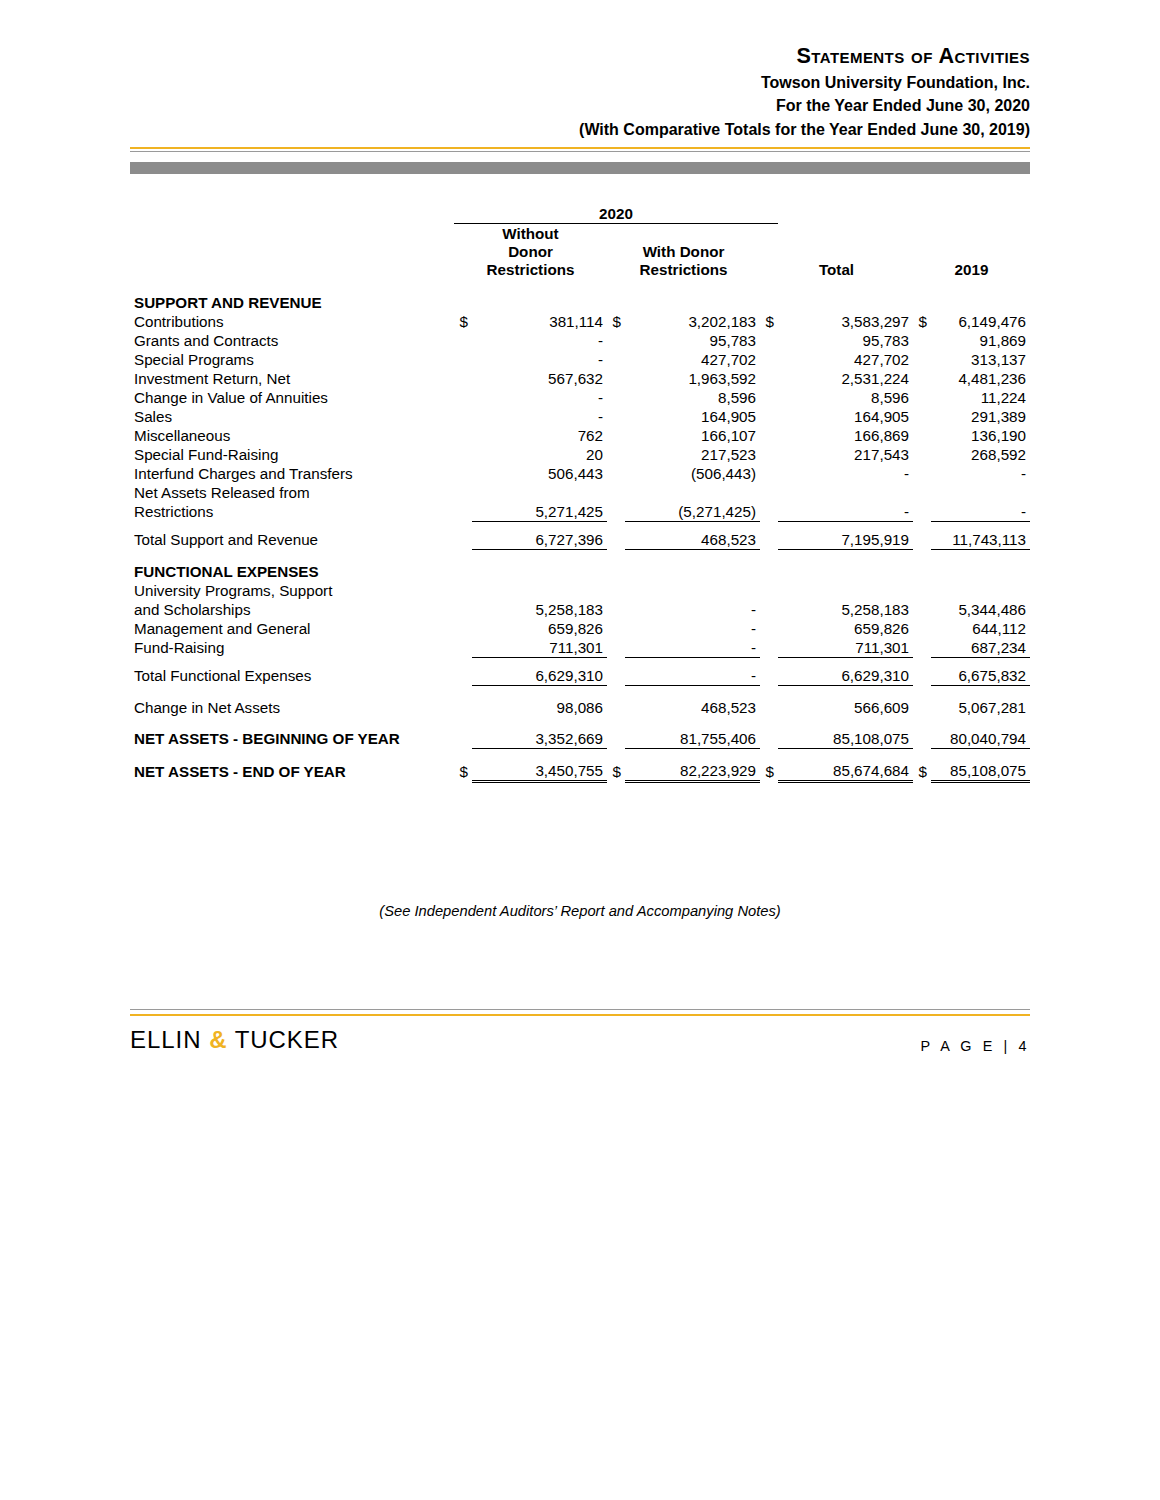Statements of Activities
Towson University Foundation, Inc.
For the Year Ended June 30, 2020
(With Comparative Totals for the Year Ended June 30, 2019)
| | 2020 | | | |
| | Without Donor Restrictions | With Donor Restrictions | Total | 2019 |
| SUPPORT AND REVENUE | |
| Contributions | $ | 381,114 | $ | 3,202,183 | $ | 3,583,297 | $ | 6,149,476 |
| Grants and Contracts | | - | | 95,783 | | 95,783 | | 91,869 |
| Special Programs | | - | | 427,702 | | 427,702 | | 313,137 |
| Investment Return, Net | | 567,632 | | 1,963,592 | | 2,531,224 | | 4,481,236 |
| Change in Value of Annuities | | - | | 8,596 | | 8,596 | | 11,224 |
| Sales | | - | | 164,905 | | 164,905 | | 291,389 |
| Miscellaneous | | 762 | | 166,107 | | 166,869 | | 136,190 |
| Special Fund-Raising | | 20 | | 217,523 | | 217,543 | | 268,592 |
| Interfund Charges and Transfers | | 506,443 | | (506,443) | | - | | - |
| Net Assets Released from | |
| Restrictions | | 5,271,425 | | (5,271,425) | | - | | - |
| Total Support and Revenue | | 6,727,396 | | 468,523 | | 7,195,919 | | 11,743,113 |
| FUNCTIONAL EXPENSES | |
| University Programs, Support | |
| and Scholarships | | 5,258,183 | | - | | 5,258,183 | | 5,344,486 |
| Management and General | | 659,826 | | - | | 659,826 | | 644,112 |
| Fund-Raising | | 711,301 | | - | | 711,301 | | 687,234 |
| Total Functional Expenses | | 6,629,310 | | - | | 6,629,310 | | 6,675,832 |
| Change in Net Assets | | 98,086 | | 468,523 | | 566,609 | | 5,067,281 |
| NET ASSETS - BEGINNING OF YEAR | | 3,352,669 | | 81,755,406 | | 85,108,075 | | 80,040,794 |
| NET ASSETS - END OF YEAR | $ | 3,450,755 | $ | 82,223,929 | $ | 85,674,684 | $ | 85,108,075 |
(See Independent Auditors’ Report and Accompanying Notes)
ELLIN & TUCKER
P A G E | 4